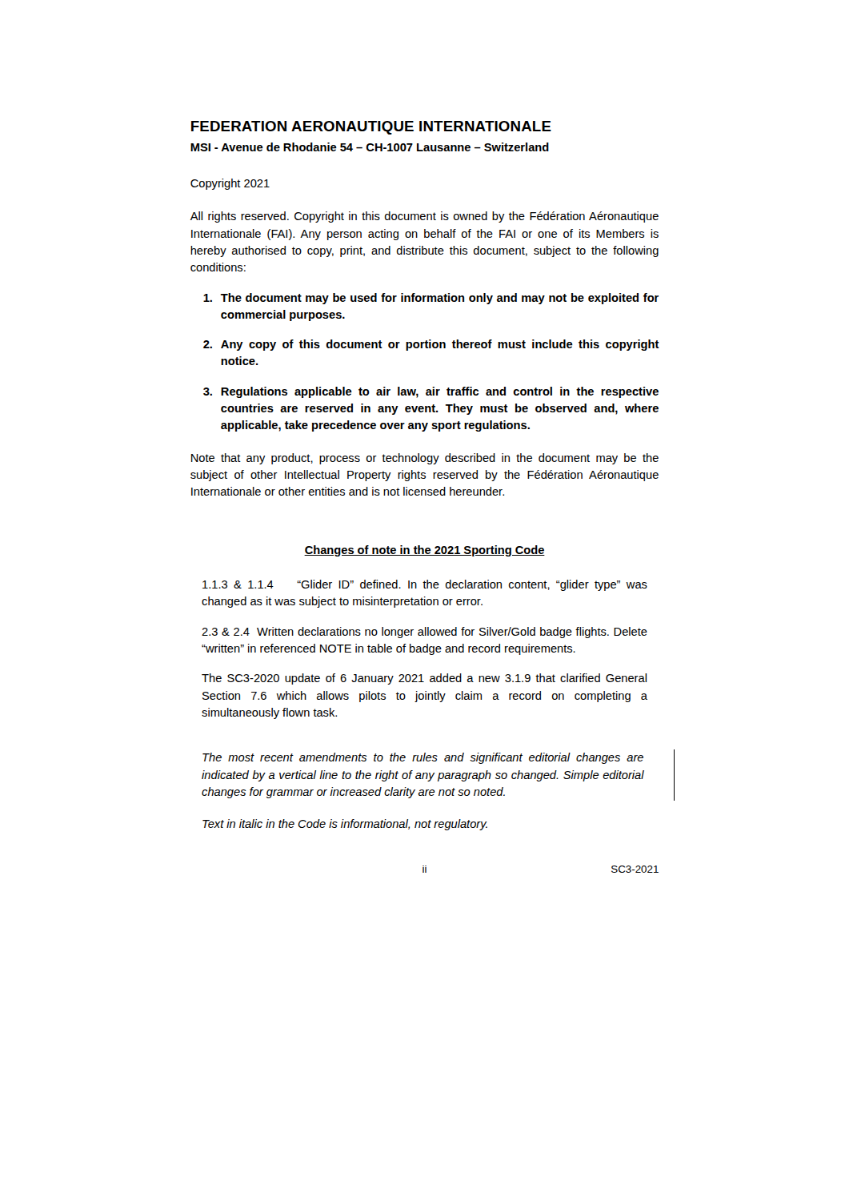FEDERATION AERONAUTIQUE INTERNATIONALE
MSI - Avenue de Rhodanie 54 – CH-1007 Lausanne – Switzerland
Copyright 2021
All rights reserved. Copyright in this document is owned by the Fédération Aéronautique Internationale (FAI). Any person acting on behalf of the FAI or one of its Members is hereby authorised to copy, print, and distribute this document, subject to the following conditions:
The document may be used for information only and may not be exploited for commercial purposes.
Any copy of this document or portion thereof must include this copyright notice.
Regulations applicable to air law, air traffic and control in the respective countries are reserved in any event. They must be observed and, where applicable, take precedence over any sport regulations.
Note that any product, process or technology described in the document may be the subject of other Intellectual Property rights reserved by the Fédération Aéronautique Internationale or other entities and is not licensed hereunder.
Changes of note in the 2021 Sporting Code
1.1.3 & 1.1.4 “Glider ID” defined. In the declaration content, “glider type” was changed as it was subject to misinterpretation or error.
2.3 & 2.4 Written declarations no longer allowed for Silver/Gold badge flights. Delete “written” in referenced NOTE in table of badge and record requirements.
The SC3-2020 update of 6 January 2021 added a new 3.1.9 that clarified General Section 7.6 which allows pilots to jointly claim a record on completing a simultaneously flown task.
The most recent amendments to the rules and significant editorial changes are indicated by a vertical line to the right of any paragraph so changed. Simple editorial changes for grammar or increased clarity are not so noted.
Text in italic in the Code is informational, not regulatory.
ii SC3-2021